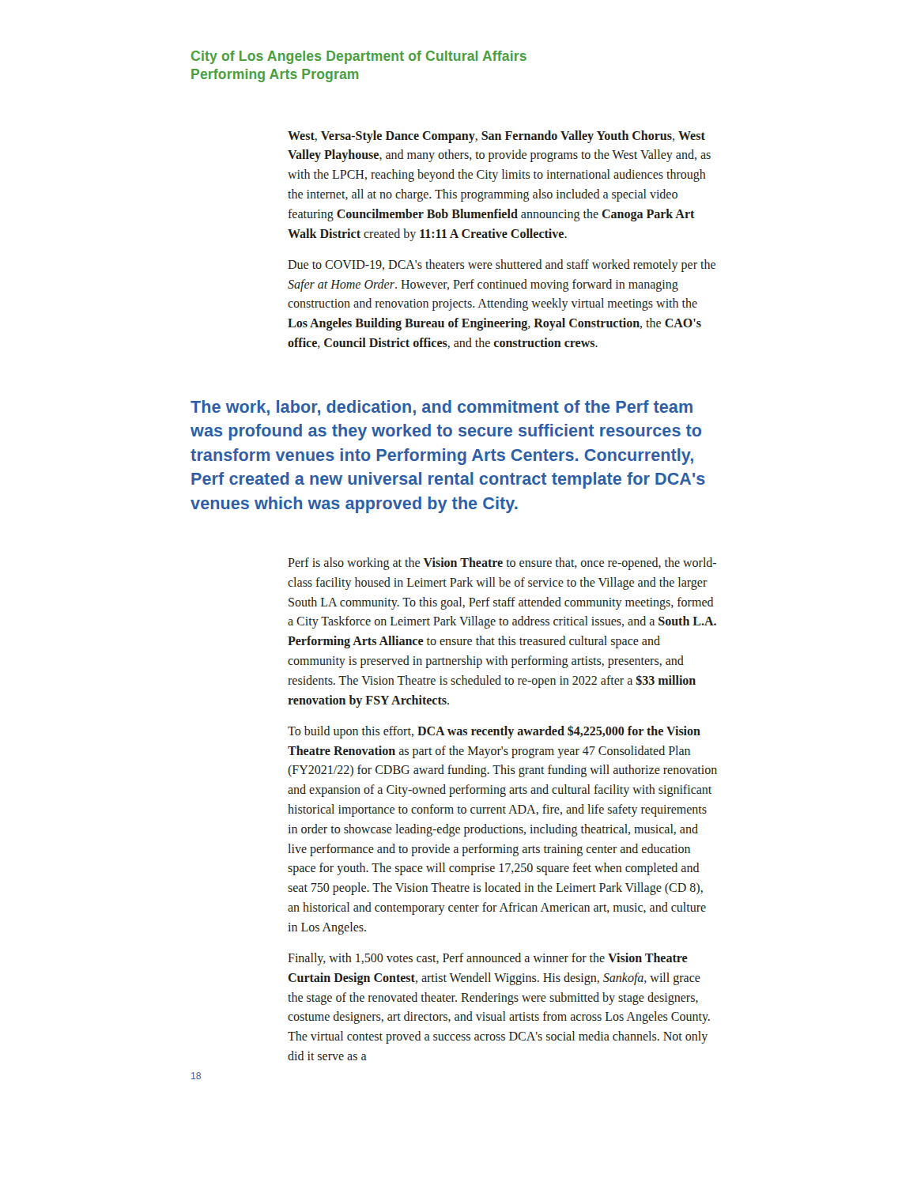City of Los Angeles Department of Cultural Affairs
Performing Arts Program
West, Versa-Style Dance Company, San Fernando Valley Youth Chorus, West Valley Playhouse, and many others, to provide programs to the West Valley and, as with the LPCH, reaching beyond the City limits to international audiences through the internet, all at no charge. This programming also included a special video featuring Councilmember Bob Blumenfield announcing the Canoga Park Art Walk District created by 11:11 A Creative Collective.
Due to COVID-19, DCA's theaters were shuttered and staff worked remotely per the Safer at Home Order. However, Perf continued moving forward in managing construction and renovation projects. Attending weekly virtual meetings with the Los Angeles Building Bureau of Engineering, Royal Construction, the CAO's office, Council District offices, and the construction crews.
The work, labor, dedication, and commitment of the Perf team was profound as they worked to secure sufficient resources to transform venues into Performing Arts Centers. Concurrently, Perf created a new universal rental contract template for DCA's venues which was approved by the City.
Perf is also working at the Vision Theatre to ensure that, once re-opened, the world-class facility housed in Leimert Park will be of service to the Village and the larger South LA community. To this goal, Perf staff attended community meetings, formed a City Taskforce on Leimert Park Village to address critical issues, and a South L.A. Performing Arts Alliance to ensure that this treasured cultural space and community is preserved in partnership with performing artists, presenters, and residents. The Vision Theatre is scheduled to re-open in 2022 after a $33 million renovation by FSY Architects.
To build upon this effort, DCA was recently awarded $4,225,000 for the Vision Theatre Renovation as part of the Mayor's program year 47 Consolidated Plan (FY2021/22) for CDBG award funding. This grant funding will authorize renovation and expansion of a City-owned performing arts and cultural facility with significant historical importance to conform to current ADA, fire, and life safety requirements in order to showcase leading-edge productions, including theatrical, musical, and live performance and to provide a performing arts training center and education space for youth. The space will comprise 17,250 square feet when completed and seat 750 people. The Vision Theatre is located in the Leimert Park Village (CD 8), an historical and contemporary center for African American art, music, and culture in Los Angeles.
Finally, with 1,500 votes cast, Perf announced a winner for the Vision Theatre Curtain Design Contest, artist Wendell Wiggins. His design, Sankofa, will grace the stage of the renovated theater. Renderings were submitted by stage designers, costume designers, art directors, and visual artists from across Los Angeles County. The virtual contest proved a success across DCA's social media channels. Not only did it serve as a
18